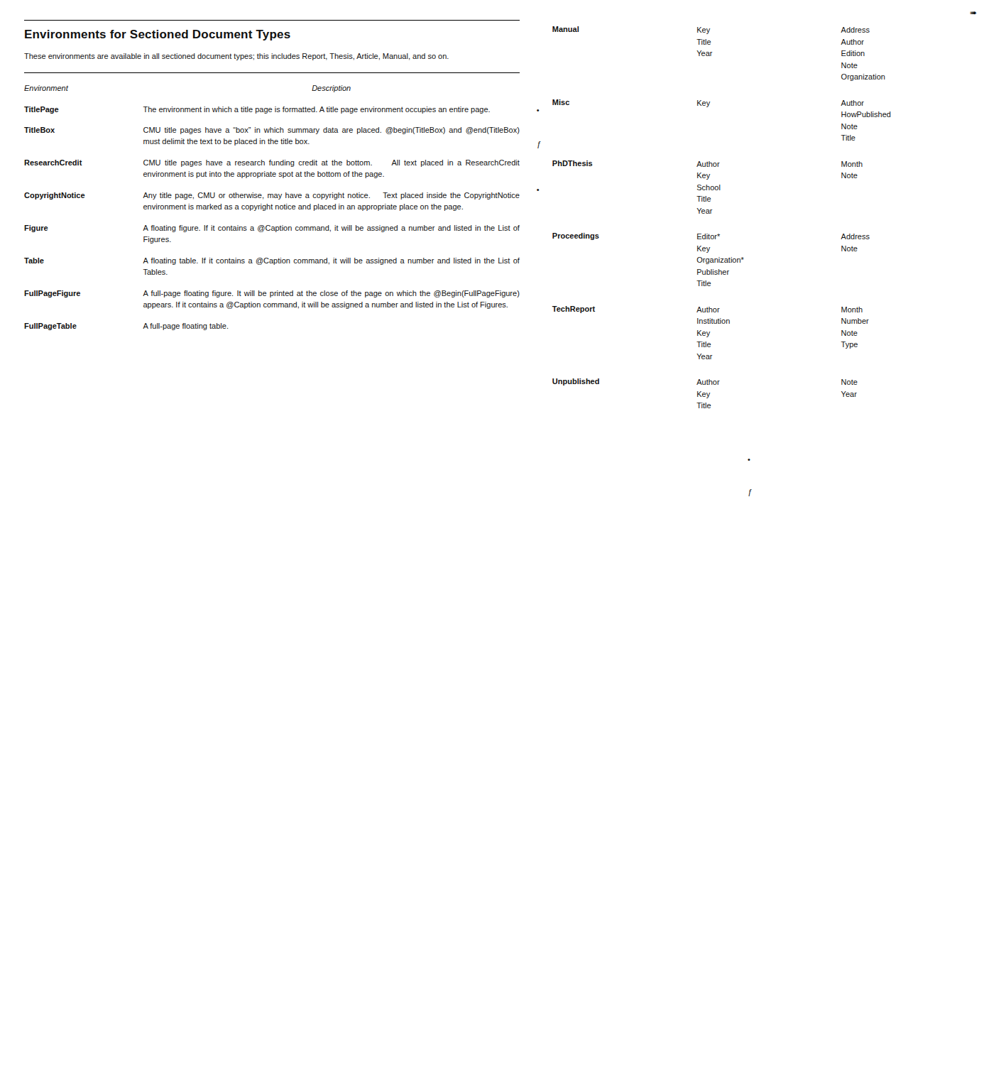Environments for Sectioned Document Types
These environments are available in all sectioned document types; this includes Report, Thesis, Article, Manual, and so on.
| Environment | Description |
| --- | --- |
| TitlePage | The environment in which a title page is formatted. A title page environment occupies an entire page. |
| TitleBox | CMU title pages have a “box” in which summary data are placed. @begin(TitleBox) and @end(TitleBox) must delimit the text to be placed in the title box. |
| ResearchCredit | CMU title pages have a research funding credit at the bottom. All text placed in a ResearchCredit environment is put into the appropriate spot at the bottom of the page. |
| CopyrightNotice | Any title page, CMU or otherwise, may have a copyright notice. Text placed inside the CopyrightNotice environment is marked as a copyright notice and placed in an appropriate place on the page. |
| Figure | A floating figure. If it contains a @Caption command, it will be assigned a number and listed in the List of Figures. |
| Table | A floating table. If it contains a @Caption command, it will be assigned a number and listed in the List of Tables. |
| FullPageFigure | A full-page floating figure. It will be printed at the close of the page on which the @Begin(FullPageFigure) appears. If it contains a @Caption command, it will be assigned a number and listed in the List of Figures. |
| FullPageTable | A full-page floating table. |
➠ ƒ • •
| Manual | Key Title Year | Address Author Edition Note Organization |
| Misc | Key | Author HowPublished Note Title |
| PhDThesis | Author Key School Title Year | Month Note |
| Proceedings | Editor* Key Organization* Publisher Title | Address Note |
| TechReport | Author Institution Key Title Year | Month Number Note Type |
| Unpublished | Author Key Title | Note Year |
• ƒ